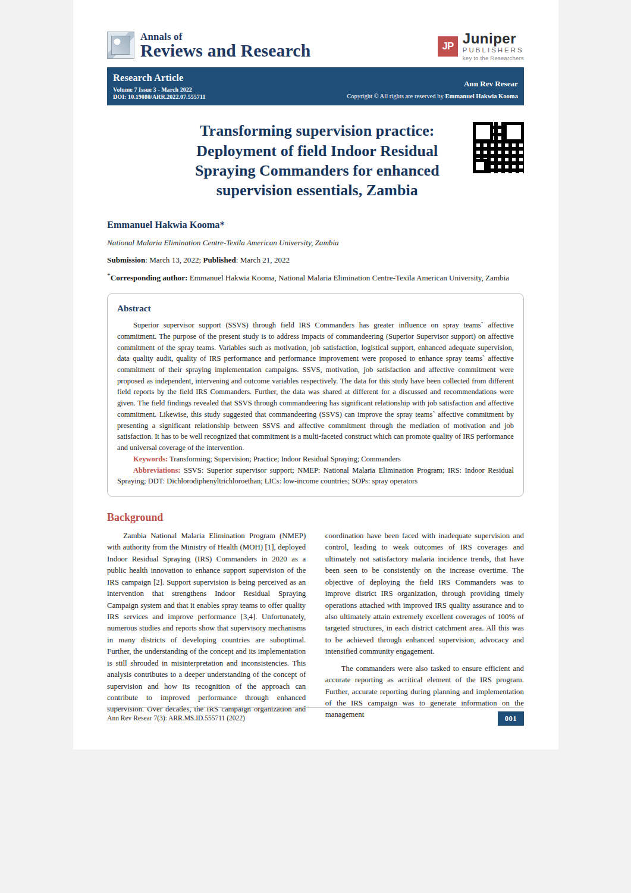Annals of
Reviews and Research
JP
Juniper
PUBLISHERS
key to the Researchers
Research Article
Volume 7 Issue 3 - March 2022
DOI: 10.19080/ARR.2022.07.555711
Ann Rev Resear
Copyright © All rights are reserved by Emmanuel Hakwia Kooma
Transforming supervision practice: Deployment of field Indoor Residual Spraying Commanders for enhanced supervision essentials, Zambia
Emmanuel Hakwia Kooma*
National Malaria Elimination Centre-Texila American University, Zambia
Submission: March 13, 2022; Published: March 21, 2022
*Corresponding author: Emmanuel Hakwia Kooma, National Malaria Elimination Centre-Texila American University, Zambia
Abstract
Superior supervisor support (SSVS) through field IRS Commanders has greater influence on spray teams` affective commitment. The purpose of the present study is to address impacts of commandeering (Superior Supervisor support) on affective commitment of the spray teams. Variables such as motivation, job satisfaction, logistical support, enhanced adequate supervision, data quality audit, quality of IRS performance and performance improvement were proposed to enhance spray teams` affective commitment of their spraying implementation campaigns. SSVS, motivation, job satisfaction and affective commitment were proposed as independent, intervening and outcome variables respectively. The data for this study have been collected from different field reports by the field IRS Commanders. Further, the data was shared at different for a discussed and recommendations were given. The field findings revealed that SSVS through commandeering has significant relationship with job satisfaction and affective commitment. Likewise, this study suggested that commandeering (SSVS) can improve the spray teams` affective commitment by presenting a significant relationship between SSVS and affective commitment through the mediation of motivation and job satisfaction. It has to be well recognized that commitment is a multi-faceted construct which can promote quality of IRS performance and universal coverage of the intervention.
Keywords: Transforming; Supervision; Practice; Indoor Residual Spraying; Commanders
Abbreviations: SSVS: Superior supervisor support; NMEP: National Malaria Elimination Program; IRS: Indoor Residual Spraying; DDT: Dichlorodiphenyltrichloroethan; LICs: low-income countries; SOPs: spray operators
Background
Zambia National Malaria Elimination Program (NMEP) with authority from the Ministry of Health (MOH) [1], deployed Indoor Residual Spraying (IRS) Commanders in 2020 as a public health innovation to enhance support supervision of the IRS campaign [2]. Support supervision is being perceived as an intervention that strengthens Indoor Residual Spraying Campaign system and that it enables spray teams to offer quality IRS services and improve performance [3,4]. Unfortunately, numerous studies and reports show that supervisory mechanisms in many districts of developing countries are suboptimal. Further, the understanding of the concept and its implementation is still shrouded in misinterpretation and inconsistencies. This analysis contributes to a deeper understanding of the concept of supervision and how its recognition of the approach can contribute to improved performance through enhanced supervision. Over decades, the IRS campaign organization and coordination have been faced with inadequate supervision and control, leading to weak outcomes of IRS coverages and ultimately not satisfactory malaria incidence trends, that have been seen to be consistently on the increase overtime. The objective of deploying the field IRS Commanders was to improve district IRS organization, through providing timely operations attached with improved IRS quality assurance and to also ultimately attain extremely excellent coverages of 100% of targeted structures, in each district catchment area. All this was to be achieved through enhanced supervision, advocacy and intensified community engagement.
The commanders were also tasked to ensure efficient and accurate reporting as acritical element of the IRS program. Further, accurate reporting during planning and implementation of the IRS campaign was to generate information on the management
Ann Rev Resear 7(3): ARR.MS.ID.555711 (2022)
001